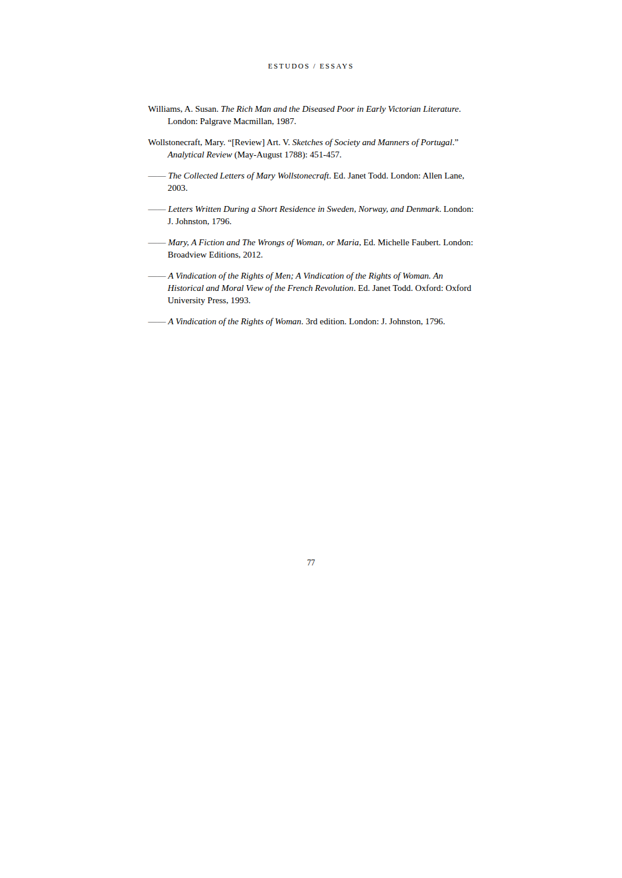Estudos / Essays
Williams, A. Susan. The Rich Man and the Diseased Poor in Early Victorian Literature. London: Palgrave Macmillan, 1987.
Wollstonecraft, Mary. “[Review] Art. V. Sketches of Society and Manners of Portugal.” Analytical Review (May-August 1788): 451-457.
—— The Collected Letters of Mary Wollstonecraft. Ed. Janet Todd. London: Allen Lane, 2003.
—— Letters Written During a Short Residence in Sweden, Norway, and Denmark. London: J. Johnston, 1796.
—— Mary, A Fiction and The Wrongs of Woman, or Maria, Ed. Michelle Faubert. London: Broadview Editions, 2012.
—— A Vindication of the Rights of Men; A Vindication of the Rights of Woman. An Historical and Moral View of the French Revolution. Ed. Janet Todd. Oxford: Oxford University Press, 1993.
—— A Vindication of the Rights of Woman. 3rd edition. London: J. Johnston, 1796.
77